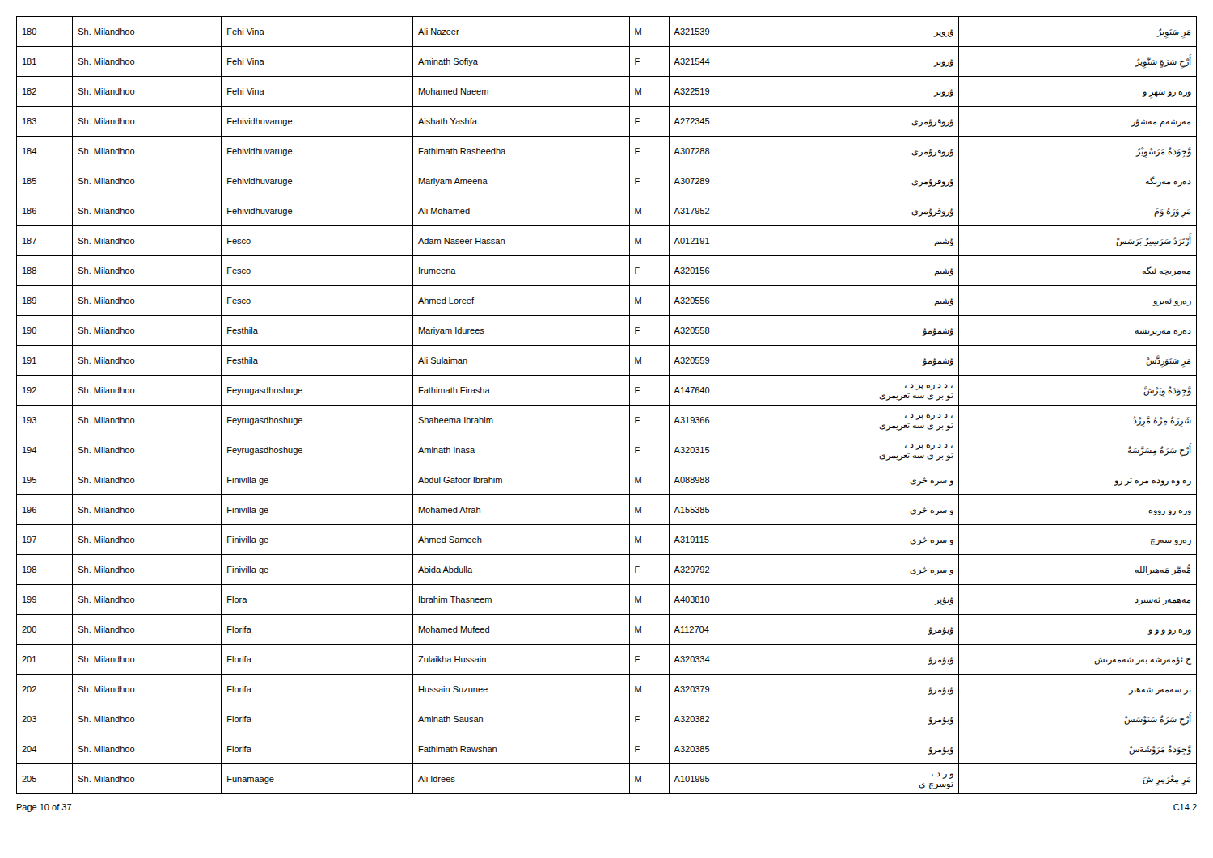| 180 | Sh. Milandhoo | Fehi Vina | Ali Nazeer | M | A321539 | ۇروپر | مَرِ سَنَوِيرٌ |
| 181 | Sh. Milandhoo | Fehi Vina | Aminath Sofiya | F | A321544 | ۇروپر | أَرْحِ سَرَةٍ سَنَّوِيرٌ |
| 182 | Sh. Milandhoo | Fehi Vina | Mohamed Naeem | M | A322519 | ۇروپر | وره رو سَهرِ و |
| 183 | Sh. Milandhoo | Fehividhuvaruge | Aishath Yashfa | F | A272345 | ۇروقرۇمرى | مەرشەم مەشۇر |
| 184 | Sh. Milandhoo | Fehividhuvaruge | Fathimath Rasheedha | F | A307288 | ۇروقرۇمرى | وَّجِوَدَةٌ مَرَسْوِيْرٌ |
| 185 | Sh. Milandhoo | Fehividhuvaruge | Mariyam Ameena | F | A307289 | ۇروقرۇمرى | دەرە مەرىگە |
| 186 | Sh. Milandhoo | Fehividhuvaruge | Ali Mohamed | M | A317952 | ۇروقرۇمرى | مَرِ وَرَهُ وَمَ |
| 187 | Sh. Milandhoo | Fesco | Adam Naseer Hassan | M | A012191 | ۇشىم | أَرْتَرَدُ سَرَسِيرٌ بَرَسَسْ |
| 188 | Sh. Milandhoo | Fesco | Irumeena | F | A320156 | ۇشىم | مەمرىچە ئىگە |
| 189 | Sh. Milandhoo | Fesco | Ahmed Loreef | M | A320556 | ۇشىم | رەرو ئەيرو |
| 190 | Sh. Milandhoo | Festhila | Mariyam Idurees | F | A320558 | ۇشمۇمۇ | دەرە مەرىرىشە |
| 191 | Sh. Milandhoo | Festhila | Ali Sulaiman | M | A320559 | ۇشمۇمۇ | مَرِ سَنَوَرِدَّسْ |
| 192 | Sh. Milandhoo | Feyrugasdhoshuge | Fathimath Firasha | F | A147640 | ، د د ره پر د ، تو بر ی سه تعریمری | وَّجِوَدَةٌ وِيَرْشَّ |
| 193 | Sh. Milandhoo | Feyrugasdhoshuge | Shaheema Ibrahim | F | A319366 | ، د د ره پر د ، تو بر ی سه تعریمری | شَرِرَةٌ مِرْهُ مَّرِرْدُ |
| 194 | Sh. Milandhoo | Feyrugasdhoshuge | Aminath Inasa | F | A320315 | ، د د ره پر د ، تو بر ی سه تعریمری | أَرْحِ سَرَةٌ مِسَرَّسَةٌ |
| 195 | Sh. Milandhoo | Finivilla ge | Abdul Gafoor Ibrahim | M | A088988 | و سره څری | ره وه روده مره تر رو |
| 196 | Sh. Milandhoo | Finivilla ge | Mohamed Afrah | M | A155385 | و سره څری | وره رو رووه |
| 197 | Sh. Milandhoo | Finivilla ge | Ahmed Sameeh | M | A319115 | و سره څری | رەرو سەرچ |
| 198 | Sh. Milandhoo | Finivilla ge | Abida Abdulla | F | A329792 | و سره څری | مُّەمَّر مَەھىراللە |
| 199 | Sh. Milandhoo | Flora | Ibrahim Thasneem | M | A403810 | ۇيۇپر | مەھمەر ئەسىرد |
| 200 | Sh. Milandhoo | Florifa | Mohamed Mufeed | M | A112704 | ۇيۇمرۇ | وره رو و و و |
| 201 | Sh. Milandhoo | Florifa | Zulaikha Hussain | F | A320334 | ۇيۇمرۇ | ج ئۇمەرشە بەر شەمەرىش |
| 202 | Sh. Milandhoo | Florifa | Hussain Suzunee | M | A320379 | ۇيۇمرۇ | بر سەمەر شەھىر |
| 203 | Sh. Milandhoo | Florifa | Aminath Sausan | F | A320382 | ۇيۇمرۇ | أَرْحِ سَرَةٌ سَنَوْسَسْ |
| 204 | Sh. Milandhoo | Florifa | Fathimath Rawshan | F | A320385 | ۇيۇمرۇ | وَّجِوَدَةٌ مَرَوْشَةَسْ |
| 205 | Sh. Milandhoo | Funamaage | Ali Idrees | M | A101995 | و ر د ، توسرچ ی | مَرِ مِعْرَمِرِ شَ |
Page 10 of 37 C14.2